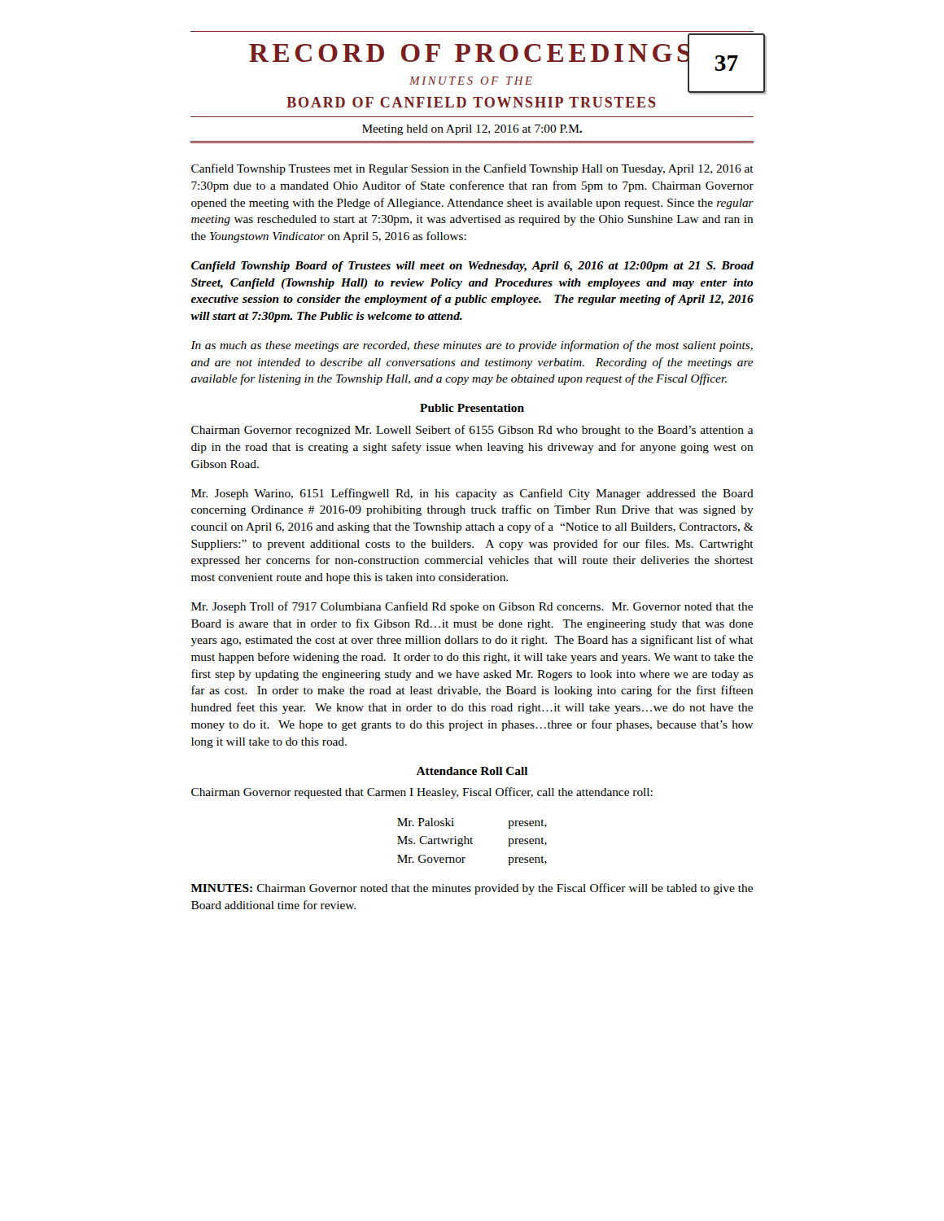Record of Proceedings
Minutes of the
Board of Canfield Township Trustees
Meeting held on April 12, 2016 at 7:00 P.M.
37
Canfield Township Trustees met in Regular Session in the Canfield Township Hall on Tuesday, April 12, 2016 at 7:30pm due to a mandated Ohio Auditor of State conference that ran from 5pm to 7pm. Chairman Governor opened the meeting with the Pledge of Allegiance. Attendance sheet is available upon request. Since the regular meeting was rescheduled to start at 7:30pm, it was advertised as required by the Ohio Sunshine Law and ran in the Youngstown Vindicator on April 5, 2016 as follows:
Canfield Township Board of Trustees will meet on Wednesday, April 6, 2016 at 12:00pm at 21 S. Broad Street, Canfield (Township Hall) to review Policy and Procedures with employees and may enter into executive session to consider the employment of a public employee. The regular meeting of April 12, 2016 will start at 7:30pm. The Public is welcome to attend.
In as much as these meetings are recorded, these minutes are to provide information of the most salient points, and are not intended to describe all conversations and testimony verbatim. Recording of the meetings are available for listening in the Township Hall, and a copy may be obtained upon request of the Fiscal Officer.
Public Presentation
Chairman Governor recognized Mr. Lowell Seibert of 6155 Gibson Rd who brought to the Board’s attention a dip in the road that is creating a sight safety issue when leaving his driveway and for anyone going west on Gibson Road.
Mr. Joseph Warino, 6151 Leffingwell Rd, in his capacity as Canfield City Manager addressed the Board concerning Ordinance # 2016-09 prohibiting through truck traffic on Timber Run Drive that was signed by council on April 6, 2016 and asking that the Township attach a copy of a “Notice to all Builders, Contractors, & Suppliers:” to prevent additional costs to the builders. A copy was provided for our files. Ms. Cartwright expressed her concerns for non-construction commercial vehicles that will route their deliveries the shortest most convenient route and hope this is taken into consideration.
Mr. Joseph Troll of 7917 Columbiana Canfield Rd spoke on Gibson Rd concerns. Mr. Governor noted that the Board is aware that in order to fix Gibson Rd…it must be done right. The engineering study that was done years ago, estimated the cost at over three million dollars to do it right. The Board has a significant list of what must happen before widening the road. It order to do this right, it will take years and years. We want to take the first step by updating the engineering study and we have asked Mr. Rogers to look into where we are today as far as cost. In order to make the road at least drivable, the Board is looking into caring for the first fifteen hundred feet this year. We know that in order to do this road right…it will take years…we do not have the money to do it. We hope to get grants to do this project in phases…three or four phases, because that’s how long it will take to do this road.
Attendance Roll Call
Chairman Governor requested that Carmen I Heasley, Fiscal Officer, call the attendance roll:
| Mr. Paloski | present, |
| Ms. Cartwright | present, |
| Mr. Governor | present, |
MINUTES: Chairman Governor noted that the minutes provided by the Fiscal Officer will be tabled to give the Board additional time for review.